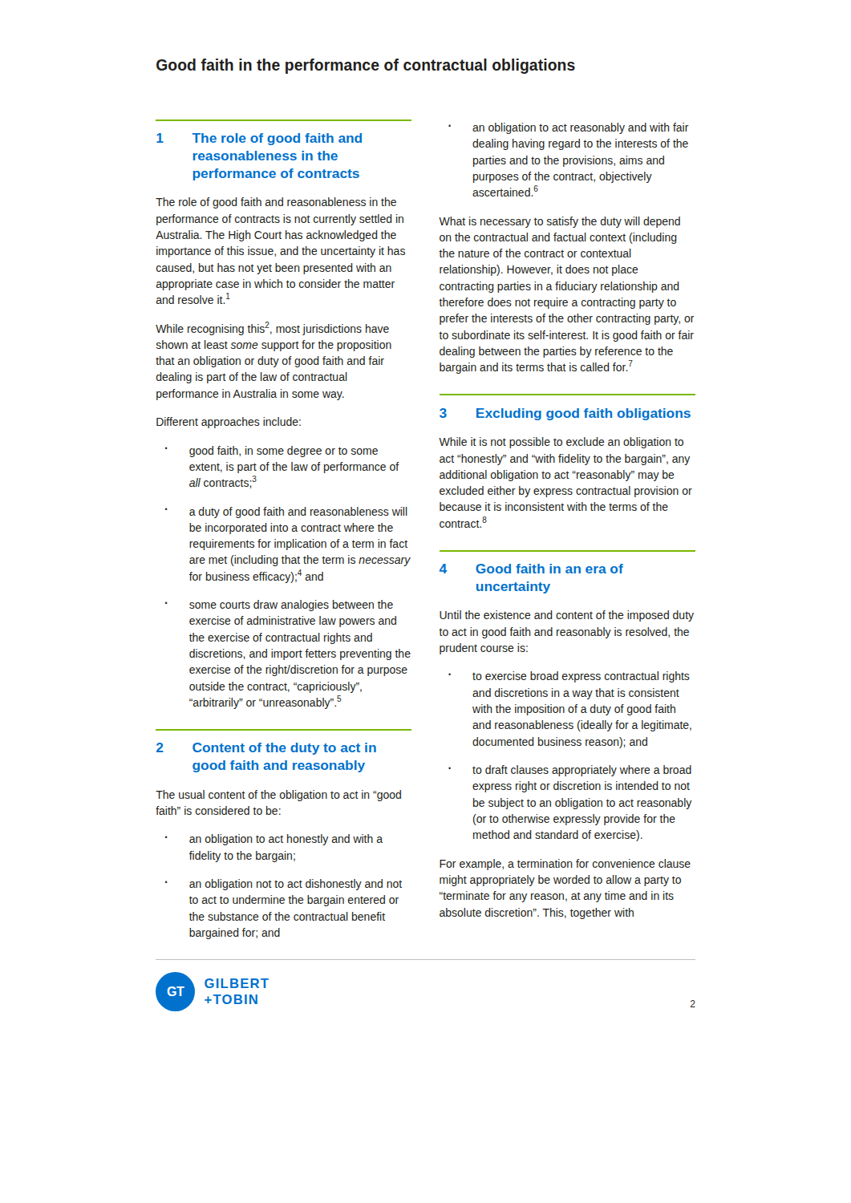Good faith in the performance of contractual obligations
1 The role of good faith and reasonableness in the performance of contracts
The role of good faith and reasonableness in the performance of contracts is not currently settled in Australia. The High Court has acknowledged the importance of this issue, and the uncertainty it has caused, but has not yet been presented with an appropriate case in which to consider the matter and resolve it.1
While recognising this2, most jurisdictions have shown at least some support for the proposition that an obligation or duty of good faith and fair dealing is part of the law of contractual performance in Australia in some way.
Different approaches include:
good faith, in some degree or to some extent, is part of the law of performance of all contracts;3
a duty of good faith and reasonableness will be incorporated into a contract where the requirements for implication of a term in fact are met (including that the term is necessary for business efficacy);4 and
some courts draw analogies between the exercise of administrative law powers and the exercise of contractual rights and discretions, and import fetters preventing the exercise of the right/discretion for a purpose outside the contract, “capriciously”, “arbitrarily” or “unreasonably”.5
2 Content of the duty to act in good faith and reasonably
The usual content of the obligation to act in “good faith” is considered to be:
an obligation to act honestly and with a fidelity to the bargain;
an obligation not to act dishonestly and not to act to undermine the bargain entered or the substance of the contractual benefit bargained for; and
an obligation to act reasonably and with fair dealing having regard to the interests of the parties and to the provisions, aims and purposes of the contract, objectively ascertained.6
What is necessary to satisfy the duty will depend on the contractual and factual context (including the nature of the contract or contextual relationship). However, it does not place contracting parties in a fiduciary relationship and therefore does not require a contracting party to prefer the interests of the other contracting party, or to subordinate its self-interest. It is good faith or fair dealing between the parties by reference to the bargain and its terms that is called for.7
3 Excluding good faith obligations
While it is not possible to exclude an obligation to act “honestly” and “with fidelity to the bargain”, any additional obligation to act “reasonably” may be excluded either by express contractual provision or because it is inconsistent with the terms of the contract.8
4 Good faith in an era of uncertainty
Until the existence and content of the imposed duty to act in good faith and reasonably is resolved, the prudent course is:
to exercise broad express contractual rights and discretions in a way that is consistent with the imposition of a duty of good faith and reasonableness (ideally for a legitimate, documented business reason); and
to draft clauses appropriately where a broad express right or discretion is intended to not be subject to an obligation to act reasonably (or to otherwise expressly provide for the method and standard of exercise).
For example, a termination for convenience clause might appropriately be worded to allow a party to “terminate for any reason, at any time and in its absolute discretion”. This, together with
GT
GILBERT +TOBIN
2